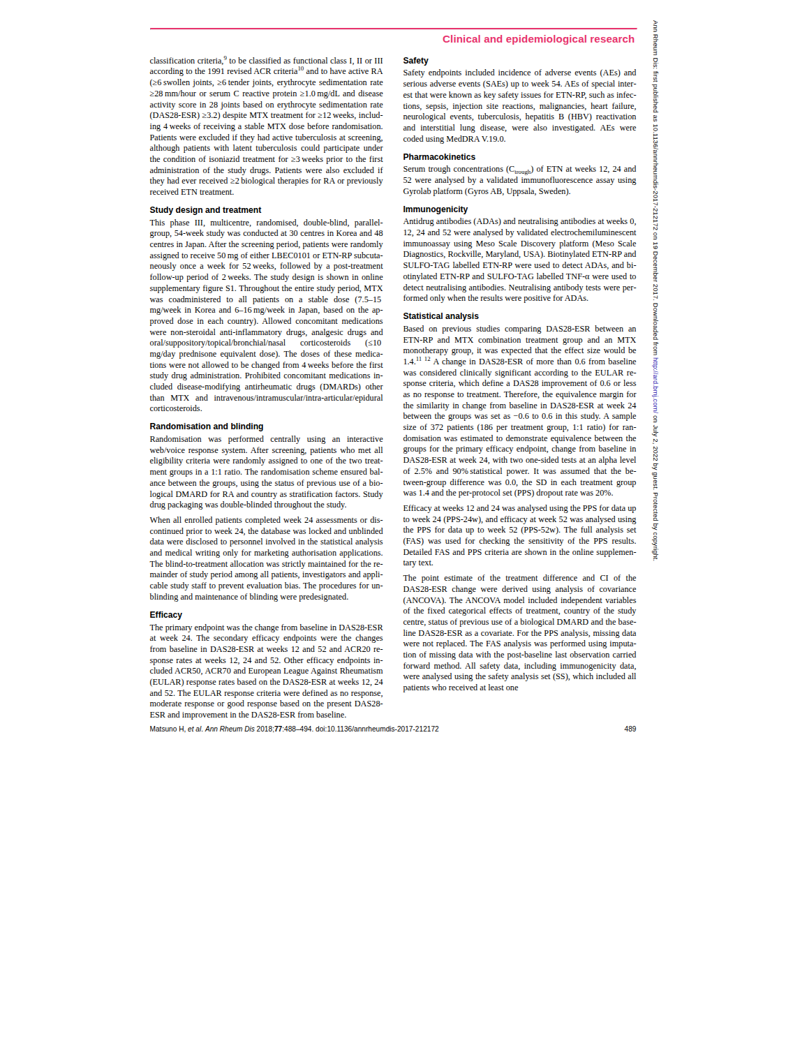Ann Rheum Dis: first published as 10.1136/annrheumdis-2017-212172 on 19 December 2017. Downloaded from http://ard.bmj.com/ on July 2, 2022 by guest. Protected by copyright.
Clinical and epidemiological research
classification criteria,9 to be classified as functional class I, II or III according to the 1991 revised ACR criteria10 and to have active RA (≥6 swollen joints, ≥6 tender joints, erythrocyte sedimentation rate ≥28 mm/hour or serum C reactive protein ≥1.0 mg/dL and disease activity score in 28 joints based on erythrocyte sedimentation rate (DAS28-ESR) ≥3.2) despite MTX treatment for ≥12 weeks, including 4 weeks of receiving a stable MTX dose before randomisation. Patients were excluded if they had active tuberculosis at screening, although patients with latent tuberculosis could participate under the condition of isoniazid treatment for ≥3 weeks prior to the first administration of the study drugs. Patients were also excluded if they had ever received ≥2 biological therapies for RA or previously received ETN treatment.
Study design and treatment
This phase III, multicentre, randomised, double-blind, parallel-group, 54-week study was conducted at 30 centres in Korea and 48 centres in Japan. After the screening period, patients were randomly assigned to receive 50 mg of either LBEC0101 or ETN-RP subcutaneously once a week for 52 weeks, followed by a post-treatment follow-up period of 2 weeks. The study design is shown in online supplementary figure S1. Throughout the entire study period, MTX was coadministered to all patients on a stable dose (7.5–15 mg/week in Korea and 6–16 mg/week in Japan, based on the approved dose in each country). Allowed concomitant medications were non-steroidal anti-inflammatory drugs, analgesic drugs and oral/suppository/topical/bronchial/nasal corticosteroids (≤10 mg/day prednisone equivalent dose). The doses of these medications were not allowed to be changed from 4 weeks before the first study drug administration. Prohibited concomitant medications included disease-modifying antirheumatic drugs (DMARDs) other than MTX and intravenous/intramuscular/intra-articular/epidural corticosteroids.
Randomisation and blinding
Randomisation was performed centrally using an interactive web/voice response system. After screening, patients who met all eligibility criteria were randomly assigned to one of the two treatment groups in a 1:1 ratio. The randomisation scheme ensured balance between the groups, using the status of previous use of a biological DMARD for RA and country as stratification factors. Study drug packaging was double-blinded throughout the study.
When all enrolled patients completed week 24 assessments or discontinued prior to week 24, the database was locked and unblinded data were disclosed to personnel involved in the statistical analysis and medical writing only for marketing authorisation applications. The blind-to-treatment allocation was strictly maintained for the remainder of study period among all patients, investigators and applicable study staff to prevent evaluation bias. The procedures for unblinding and maintenance of blinding were predesignated.
Efficacy
The primary endpoint was the change from baseline in DAS28-ESR at week 24. The secondary efficacy endpoints were the changes from baseline in DAS28-ESR at weeks 12 and 52 and ACR20 response rates at weeks 12, 24 and 52. Other efficacy endpoints included ACR50, ACR70 and European League Against Rheumatism (EULAR) response rates based on the DAS28-ESR at weeks 12, 24 and 52. The EULAR response criteria were defined as no response, moderate response or good response based on the present DAS28-ESR and improvement in the DAS28-ESR from baseline.
Safety
Safety endpoints included incidence of adverse events (AEs) and serious adverse events (SAEs) up to week 54. AEs of special interest that were known as key safety issues for ETN-RP, such as infections, sepsis, injection site reactions, malignancies, heart failure, neurological events, tuberculosis, hepatitis B (HBV) reactivation and interstitial lung disease, were also investigated. AEs were coded using MedDRA V.19.0.
Pharmacokinetics
Serum trough concentrations (Ctrough) of ETN at weeks 12, 24 and 52 were analysed by a validated immunofluorescence assay using Gyrolab platform (Gyros AB, Uppsala, Sweden).
Immunogenicity
Antidrug antibodies (ADAs) and neutralising antibodies at weeks 0, 12, 24 and 52 were analysed by validated electrochemiluminescent immunoassay using Meso Scale Discovery platform (Meso Scale Diagnostics, Rockville, Maryland, USA). Biotinylated ETN-RP and SULFO-TAG labelled ETN-RP were used to detect ADAs, and biotinylated ETN-RP and SULFO-TAG labelled TNF-α were used to detect neutralising antibodies. Neutralising antibody tests were performed only when the results were positive for ADAs.
Statistical analysis
Based on previous studies comparing DAS28-ESR between an ETN-RP and MTX combination treatment group and an MTX monotherapy group, it was expected that the effect size would be 1.4.11 12 A change in DAS28-ESR of more than 0.6 from baseline was considered clinically significant according to the EULAR response criteria, which define a DAS28 improvement of 0.6 or less as no response to treatment. Therefore, the equivalence margin for the similarity in change from baseline in DAS28-ESR at week 24 between the groups was set as −0.6 to 0.6 in this study. A sample size of 372 patients (186 per treatment group, 1:1 ratio) for randomisation was estimated to demonstrate equivalence between the groups for the primary efficacy endpoint, change from baseline in DAS28-ESR at week 24, with two one-sided tests at an alpha level of 2.5% and 90% statistical power. It was assumed that the between-group difference was 0.0, the SD in each treatment group was 1.4 and the per-protocol set (PPS) dropout rate was 20%.
Efficacy at weeks 12 and 24 was analysed using the PPS for data up to week 24 (PPS-24w), and efficacy at week 52 was analysed using the PPS for data up to week 52 (PPS-52w). The full analysis set (FAS) was used for checking the sensitivity of the PPS results. Detailed FAS and PPS criteria are shown in the online supplementary text.
The point estimate of the treatment difference and CI of the DAS28-ESR change were derived using analysis of covariance (ANCOVA). The ANCOVA model included independent variables of the fixed categorical effects of treatment, country of the study centre, status of previous use of a biological DMARD and the baseline DAS28-ESR as a covariate. For the PPS analysis, missing data were not replaced. The FAS analysis was performed using imputation of missing data with the post-baseline last observation carried forward method. All safety data, including immunogenicity data, were analysed using the safety analysis set (SS), which included all patients who received at least one
Matsuno H, et al. Ann Rheum Dis 2018;77:488–494. doi:10.1136/annrheumdis-2017-212172
489